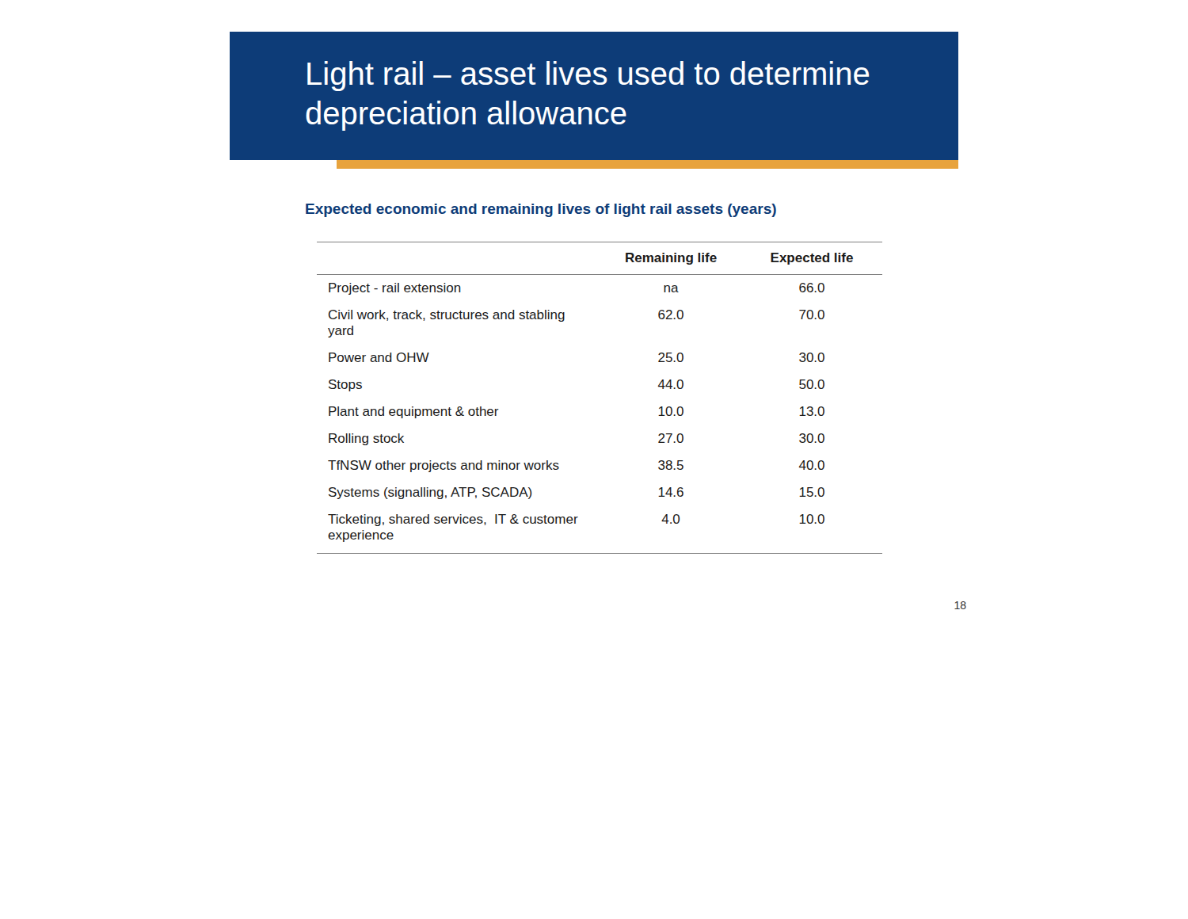Light rail – asset lives used to determine depreciation allowance
Expected economic and remaining lives of light rail assets (years)
| | Remaining life | Expected life |
| --- | --- | --- |
| Project - rail extension | na | 66.0 |
| Civil work, track, structures and stabling yard | 62.0 | 70.0 |
| Power and OHW | 25.0 | 30.0 |
| Stops | 44.0 | 50.0 |
| Plant and equipment & other | 10.0 | 13.0 |
| Rolling stock | 27.0 | 30.0 |
| TfNSW other projects and minor works | 38.5 | 40.0 |
| Systems (signalling, ATP, SCADA) | 14.6 | 15.0 |
| Ticketing, shared services, IT & customer experience | 4.0 | 10.0 |
18